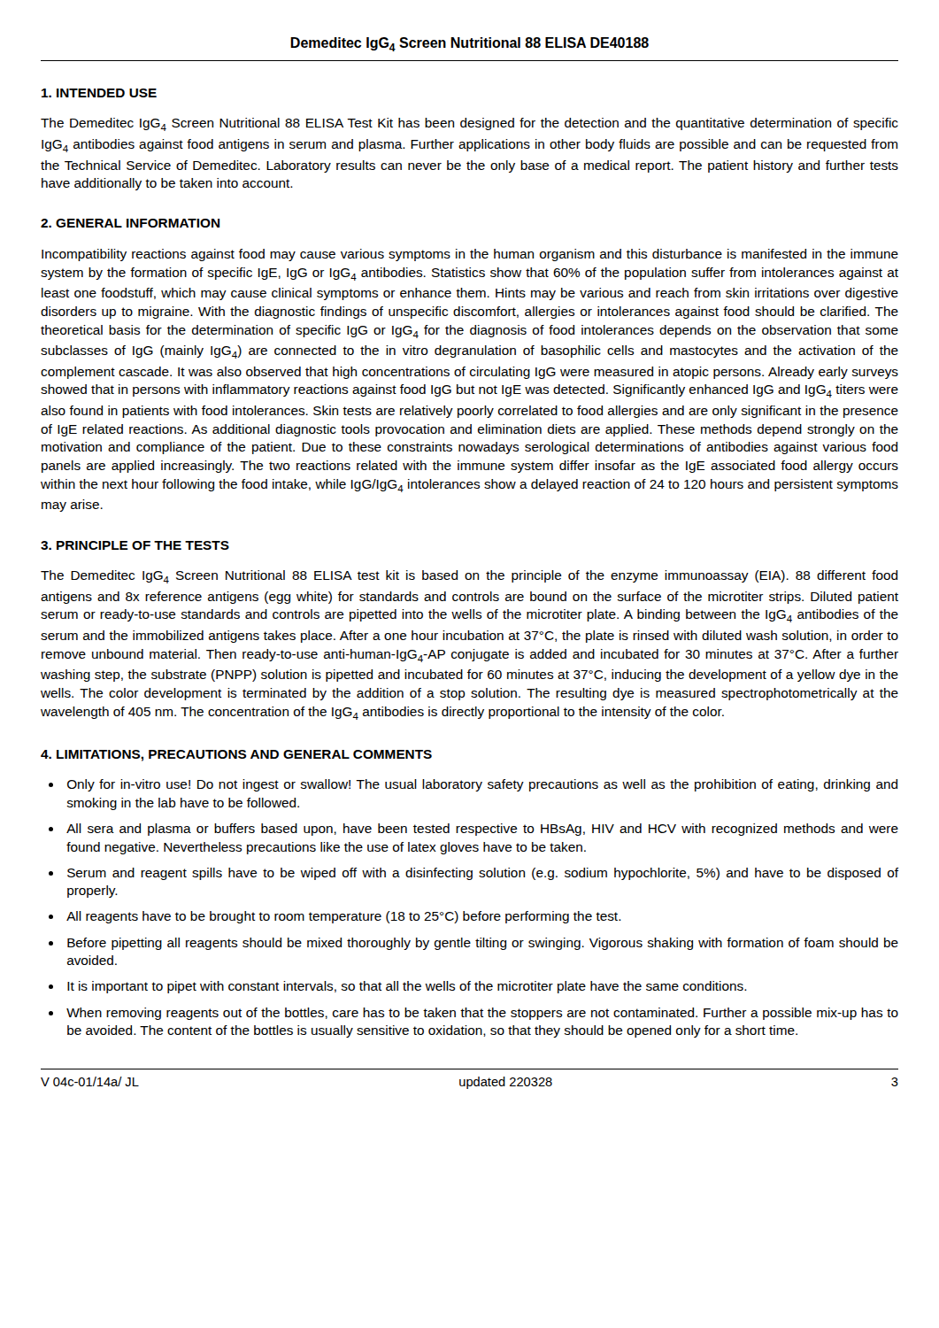Demeditec IgG4 Screen Nutritional 88 ELISA DE40188
1. INTENDED USE
The Demeditec IgG4 Screen Nutritional 88 ELISA Test Kit has been designed for the detection and the quantitative determination of specific IgG4 antibodies against food antigens in serum and plasma. Further applications in other body fluids are possible and can be requested from the Technical Service of Demeditec. Laboratory results can never be the only base of a medical report. The patient history and further tests have additionally to be taken into account.
2. GENERAL INFORMATION
Incompatibility reactions against food may cause various symptoms in the human organism and this disturbance is manifested in the immune system by the formation of specific IgE, IgG or IgG4 antibodies. Statistics show that 60% of the population suffer from intolerances against at least one foodstuff, which may cause clinical symptoms or enhance them. Hints may be various and reach from skin irritations over digestive disorders up to migraine. With the diagnostic findings of unspecific discomfort, allergies or intolerances against food should be clarified. The theoretical basis for the determination of specific IgG or IgG4 for the diagnosis of food intolerances depends on the observation that some subclasses of IgG (mainly IgG4) are connected to the in vitro degranulation of basophilic cells and mastocytes and the activation of the complement cascade. It was also observed that high concentrations of circulating IgG were measured in atopic persons. Already early surveys showed that in persons with inflammatory reactions against food IgG but not IgE was detected. Significantly enhanced IgG and IgG4 titers were also found in patients with food intolerances. Skin tests are relatively poorly correlated to food allergies and are only significant in the presence of IgE related reactions. As additional diagnostic tools provocation and elimination diets are applied. These methods depend strongly on the motivation and compliance of the patient. Due to these constraints nowadays serological determinations of antibodies against various food panels are applied increasingly. The two reactions related with the immune system differ insofar as the IgE associated food allergy occurs within the next hour following the food intake, while IgG/IgG4 intolerances show a delayed reaction of 24 to 120 hours and persistent symptoms may arise.
3. PRINCIPLE OF THE TESTS
The Demeditec IgG4 Screen Nutritional 88 ELISA test kit is based on the principle of the enzyme immunoassay (EIA). 88 different food antigens and 8x reference antigens (egg white) for standards and controls are bound on the surface of the microtiter strips. Diluted patient serum or ready-to-use standards and controls are pipetted into the wells of the microtiter plate. A binding between the IgG4 antibodies of the serum and the immobilized antigens takes place. After a one hour incubation at 37°C, the plate is rinsed with diluted wash solution, in order to remove unbound material. Then ready-to-use anti-human-IgG4-AP conjugate is added and incubated for 30 minutes at 37°C. After a further washing step, the substrate (PNPP) solution is pipetted and incubated for 60 minutes at 37°C, inducing the development of a yellow dye in the wells. The color development is terminated by the addition of a stop solution. The resulting dye is measured spectrophotometrically at the wavelength of 405 nm. The concentration of the IgG4 antibodies is directly proportional to the intensity of the color.
4. LIMITATIONS, PRECAUTIONS AND GENERAL COMMENTS
Only for in-vitro use! Do not ingest or swallow! The usual laboratory safety precautions as well as the prohibition of eating, drinking and smoking in the lab have to be followed.
All sera and plasma or buffers based upon, have been tested respective to HBsAg, HIV and HCV with recognized methods and were found negative. Nevertheless precautions like the use of latex gloves have to be taken.
Serum and reagent spills have to be wiped off with a disinfecting solution (e.g. sodium hypochlorite, 5%) and have to be disposed of properly.
All reagents have to be brought to room temperature (18 to 25°C) before performing the test.
Before pipetting all reagents should be mixed thoroughly by gentle tilting or swinging. Vigorous shaking with formation of foam should be avoided.
It is important to pipet with constant intervals, so that all the wells of the microtiter plate have the same conditions.
When removing reagents out of the bottles, care has to be taken that the stoppers are not contaminated. Further a possible mix-up has to be avoided. The content of the bottles is usually sensitive to oxidation, so that they should be opened only for a short time.
V 04c-01/14a/ JL updated 220328 3